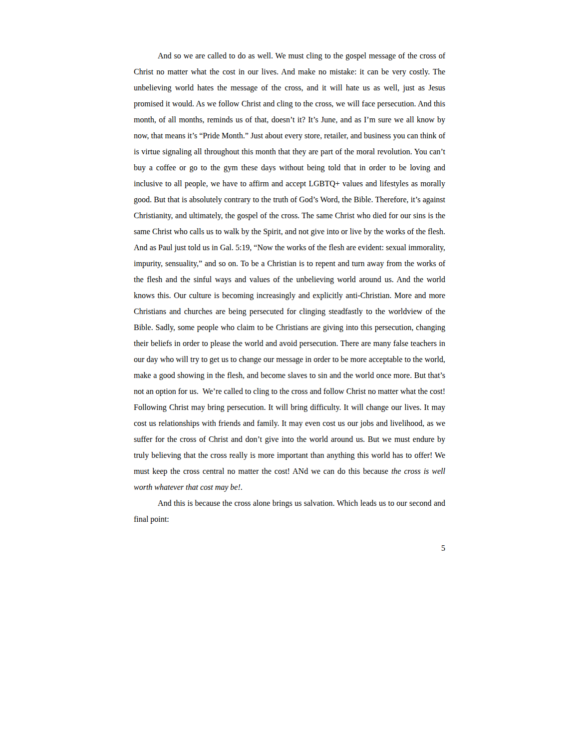And so we are called to do as well. We must cling to the gospel message of the cross of Christ no matter what the cost in our lives. And make no mistake: it can be very costly. The unbelieving world hates the message of the cross, and it will hate us as well, just as Jesus promised it would. As we follow Christ and cling to the cross, we will face persecution. And this month, of all months, reminds us of that, doesn’t it? It’s June, and as I’m sure we all know by now, that means it’s “Pride Month.” Just about every store, retailer, and business you can think of is virtue signaling all throughout this month that they are part of the moral revolution. You can’t buy a coffee or go to the gym these days without being told that in order to be loving and inclusive to all people, we have to affirm and accept LGBTQ+ values and lifestyles as morally good. But that is absolutely contrary to the truth of God’s Word, the Bible. Therefore, it’s against Christianity, and ultimately, the gospel of the cross. The same Christ who died for our sins is the same Christ who calls us to walk by the Spirit, and not give into or live by the works of the flesh. And as Paul just told us in Gal. 5:19, “Now the works of the flesh are evident: sexual immorality, impurity, sensuality,” and so on. To be a Christian is to repent and turn away from the works of the flesh and the sinful ways and values of the unbelieving world around us. And the world knows this. Our culture is becoming increasingly and explicitly anti-Christian. More and more Christians and churches are being persecuted for clinging steadfastly to the worldview of the Bible. Sadly, some people who claim to be Christians are giving into this persecution, changing their beliefs in order to please the world and avoid persecution. There are many false teachers in our day who will try to get us to change our message in order to be more acceptable to the world, make a good showing in the flesh, and become slaves to sin and the world once more. But that’s not an option for us. We’re called to cling to the cross and follow Christ no matter what the cost! Following Christ may bring persecution. It will bring difficulty. It will change our lives. It may cost us relationships with friends and family. It may even cost us our jobs and livelihood, as we suffer for the cross of Christ and don’t give into the world around us. But we must endure by truly believing that the cross really is more important than anything this world has to offer! We must keep the cross central no matter the cost! ANd we can do this because the cross is well worth whatever that cost may be!.
And this is because the cross alone brings us salvation. Which leads us to our second and final point:
5